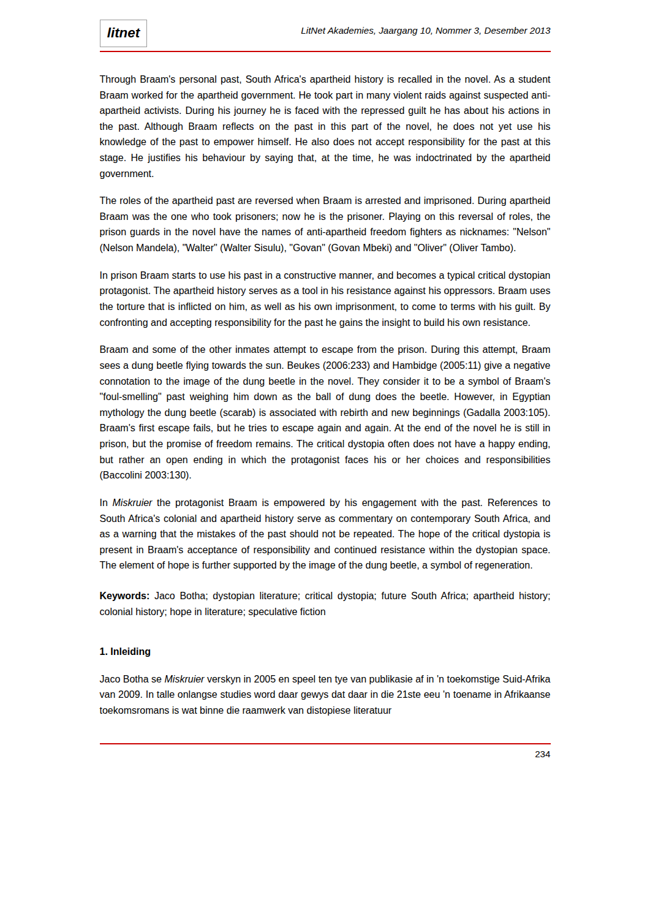litnet
LitNet Akademies, Jaargang 10, Nommer 3, Desember 2013
Through Braam's personal past, South Africa's apartheid history is recalled in the novel. As a student Braam worked for the apartheid government. He took part in many violent raids against suspected anti-apartheid activists. During his journey he is faced with the repressed guilt he has about his actions in the past. Although Braam reflects on the past in this part of the novel, he does not yet use his knowledge of the past to empower himself. He also does not accept responsibility for the past at this stage. He justifies his behaviour by saying that, at the time, he was indoctrinated by the apartheid government.
The roles of the apartheid past are reversed when Braam is arrested and imprisoned. During apartheid Braam was the one who took prisoners; now he is the prisoner. Playing on this reversal of roles, the prison guards in the novel have the names of anti-apartheid freedom fighters as nicknames: "Nelson" (Nelson Mandela), "Walter" (Walter Sisulu), "Govan" (Govan Mbeki) and "Oliver" (Oliver Tambo).
In prison Braam starts to use his past in a constructive manner, and becomes a typical critical dystopian protagonist. The apartheid history serves as a tool in his resistance against his oppressors. Braam uses the torture that is inflicted on him, as well as his own imprisonment, to come to terms with his guilt. By confronting and accepting responsibility for the past he gains the insight to build his own resistance.
Braam and some of the other inmates attempt to escape from the prison. During this attempt, Braam sees a dung beetle flying towards the sun. Beukes (2006:233) and Hambidge (2005:11) give a negative connotation to the image of the dung beetle in the novel. They consider it to be a symbol of Braam's "foul-smelling" past weighing him down as the ball of dung does the beetle. However, in Egyptian mythology the dung beetle (scarab) is associated with rebirth and new beginnings (Gadalla 2003:105). Braam's first escape fails, but he tries to escape again and again. At the end of the novel he is still in prison, but the promise of freedom remains. The critical dystopia often does not have a happy ending, but rather an open ending in which the protagonist faces his or her choices and responsibilities (Baccolini 2003:130).
In Miskruier the protagonist Braam is empowered by his engagement with the past. References to South Africa's colonial and apartheid history serve as commentary on contemporary South Africa, and as a warning that the mistakes of the past should not be repeated. The hope of the critical dystopia is present in Braam's acceptance of responsibility and continued resistance within the dystopian space. The element of hope is further supported by the image of the dung beetle, a symbol of regeneration.
Keywords: Jaco Botha; dystopian literature; critical dystopia; future South Africa; apartheid history; colonial history; hope in literature; speculative fiction
1. Inleiding
Jaco Botha se Miskruier verskyn in 2005 en speel ten tye van publikasie af in 'n toekomstige Suid-Afrika van 2009. In talle onlangse studies word daar gewys dat daar in die 21ste eeu 'n toename in Afrikaanse toekomsromans is wat binne die raamwerk van distopiese literatuur
234